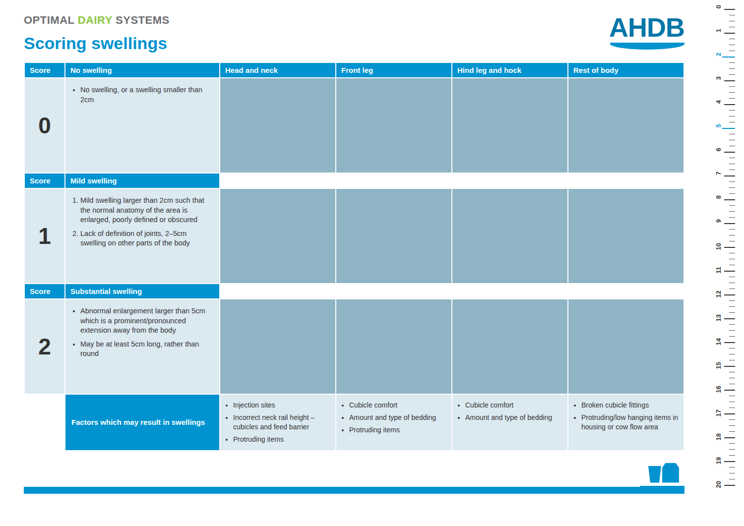0
1
2
3
4
5
6
7
8
9
10
11
12
13
14
15
16
17
18
19
20
Optimal Dairy Systems
Scoring swellings
AHDB
| Score | No swelling | Head and neck | Front leg | Hind leg and hock | Rest of body |
| --- | --- | --- | --- | --- | --- |
| 0 | No swelling, or a swelling smaller than 2cm | | | | |
| Score | Mild swelling | |
| 1 | Mild swelling larger than 2cm such that the normal anatomy of the area is enlarged, poorly defined or obscured Lack of definition of joints, 2–5cm swelling on other parts of the body | | | | |
| Score | Substantial swelling | |
| 2 | Abnormal enlargement larger than 5cm which is a prominent/pronounced extension away from the body May be at least 5cm long, rather than round | | | | |
| | Factors which may result in swellings | Injection sites Incorrect neck rail height – cubicles and feed barrier Protruding items | Cubicle comfort Amount and type of bedding Protruding items | Cubicle comfort Amount and type of bedding | Broken cubicle fittings Protruding/low hanging items in housing or cow flow area |
DAIRY